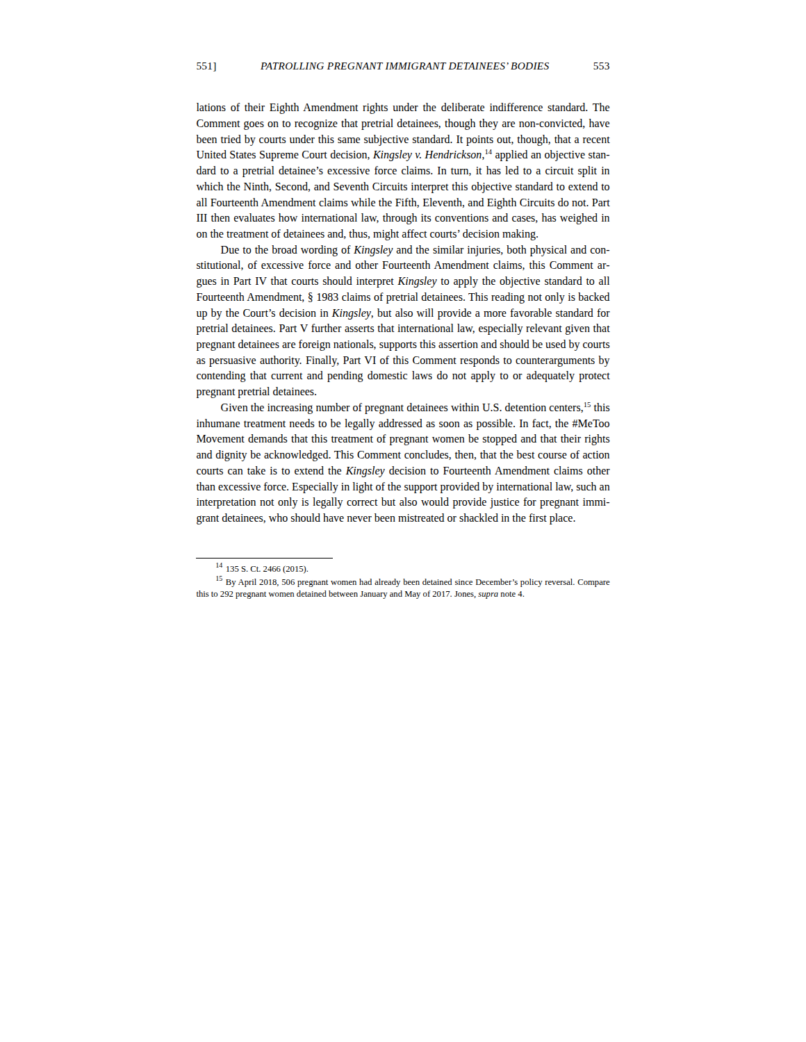551] 553
Patrolling Pregnant Immigrant Detainees’ Bodies
lations of their Eighth Amendment rights under the deliberate indifference standard. The Comment goes on to recognize that pretrial detainees, though they are non-convicted, have been tried by courts under this same subjective standard. It points out, though, that a recent United States Supreme Court decision, Kingsley v. Hendrickson,14 applied an objective standard to a pretrial detainee’s excessive force claims. In turn, it has led to a circuit split in which the Ninth, Second, and Seventh Circuits interpret this objective standard to extend to all Fourteenth Amendment claims while the Fifth, Eleventh, and Eighth Circuits do not. Part III then evaluates how international law, through its conventions and cases, has weighed in on the treatment of detainees and, thus, might affect courts’ decision making.
Due to the broad wording of Kingsley and the similar injuries, both physical and constitutional, of excessive force and other Fourteenth Amendment claims, this Comment argues in Part IV that courts should interpret Kingsley to apply the objective standard to all Fourteenth Amendment, § 1983 claims of pretrial detainees. This reading not only is backed up by the Court’s decision in Kingsley, but also will provide a more favorable standard for pretrial detainees. Part V further asserts that international law, especially relevant given that pregnant detainees are foreign nationals, supports this assertion and should be used by courts as persuasive authority. Finally, Part VI of this Comment responds to counterarguments by contending that current and pending domestic laws do not apply to or adequately protect pregnant pretrial detainees.
Given the increasing number of pregnant detainees within U.S. detention centers,15 this inhumane treatment needs to be legally addressed as soon as possible. In fact, the #MeToo Movement demands that this treatment of pregnant women be stopped and that their rights and dignity be acknowledged. This Comment concludes, then, that the best course of action courts can take is to extend the Kingsley decision to Fourteenth Amendment claims other than excessive force. Especially in light of the support provided by international law, such an interpretation not only is legally correct but also would provide justice for pregnant immigrant detainees, who should have never been mistreated or shackled in the first place.
14135 S. Ct. 2466 (2015).
15By April 2018, 506 pregnant women had already been detained since December’s policy reversal. Compare this to 292 pregnant women detained between January and May of 2017. Jones, supra note 4.